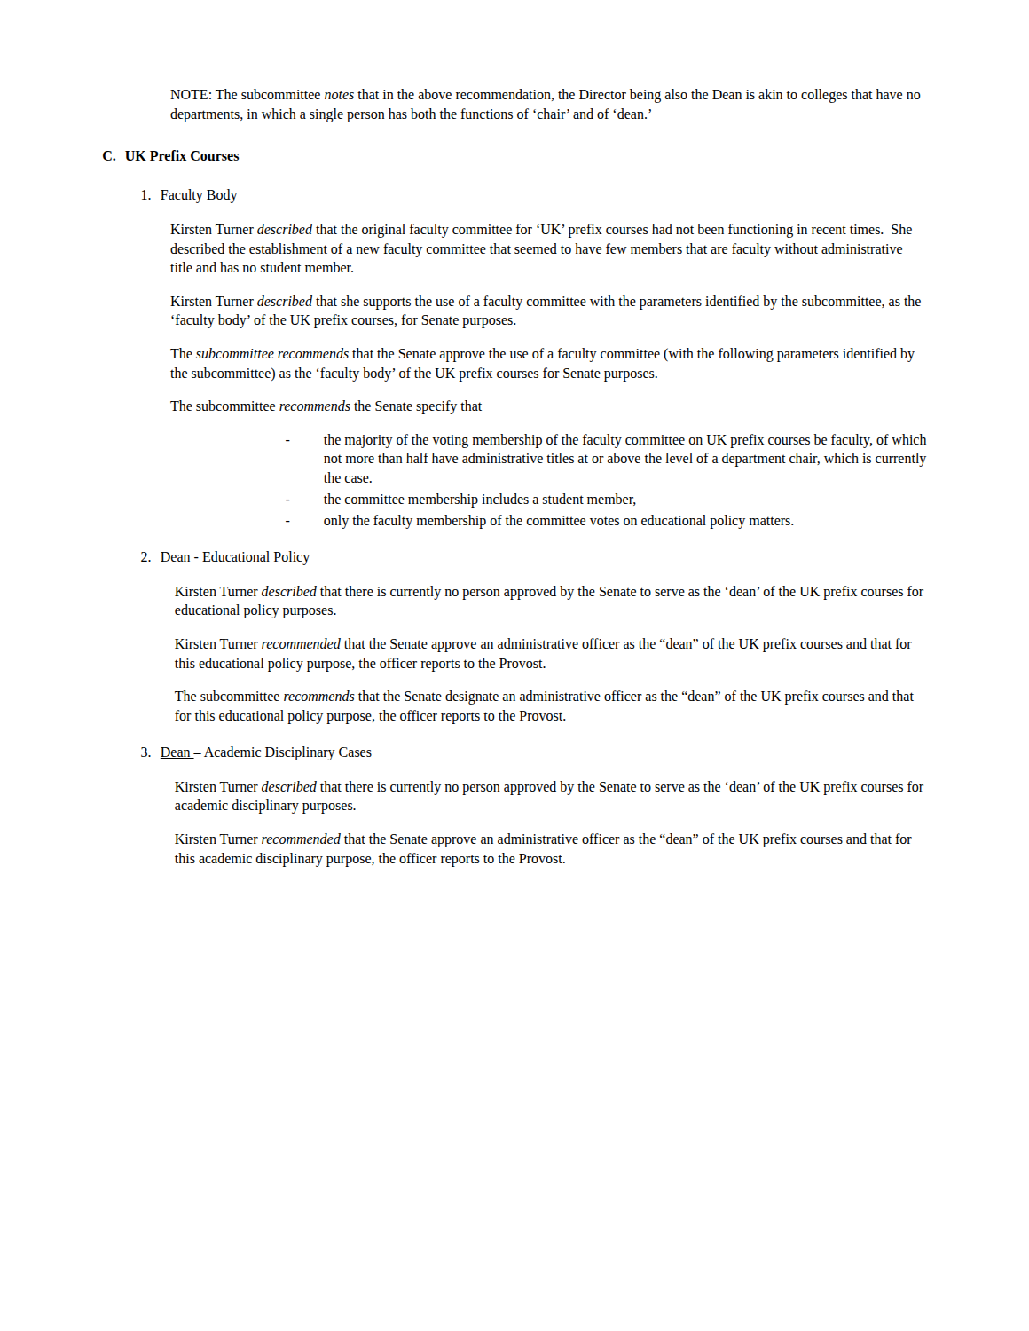NOTE: The subcommittee notes that in the above recommendation, the Director being also the Dean is akin to colleges that have no departments, in which a single person has both the functions of ‘chair’ and of ‘dean.’
C. UK Prefix Courses
1. Faculty Body
Kirsten Turner described that the original faculty committee for ‘UK’ prefix courses had not been functioning in recent times. She described the establishment of a new faculty committee that seemed to have few members that are faculty without administrative title and has no student member.
Kirsten Turner described that she supports the use of a faculty committee with the parameters identified by the subcommittee, as the ‘faculty body’ of the UK prefix courses, for Senate purposes.
The subcommittee recommends that the Senate approve the use of a faculty committee (with the following parameters identified by the subcommittee) as the ‘faculty body’ of the UK prefix courses for Senate purposes.
The subcommittee recommends the Senate specify that
the majority of the voting membership of the faculty committee on UK prefix courses be faculty, of which not more than half have administrative titles at or above the level of a department chair, which is currently the case.
the committee membership includes a student member,
only the faculty membership of the committee votes on educational policy matters.
2. Dean - Educational Policy
Kirsten Turner described that there is currently no person approved by the Senate to serve as the ‘dean’ of the UK prefix courses for educational policy purposes.
Kirsten Turner recommended that the Senate approve an administrative officer as the “dean” of the UK prefix courses and that for this educational policy purpose, the officer reports to the Provost.
The subcommittee recommends that the Senate designate an administrative officer as the “dean” of the UK prefix courses and that for this educational policy purpose, the officer reports to the Provost.
3. Dean – Academic Disciplinary Cases
Kirsten Turner described that there is currently no person approved by the Senate to serve as the ‘dean’ of the UK prefix courses for academic disciplinary purposes.
Kirsten Turner recommended that the Senate approve an administrative officer as the “dean” of the UK prefix courses and that for this academic disciplinary purpose, the officer reports to the Provost.